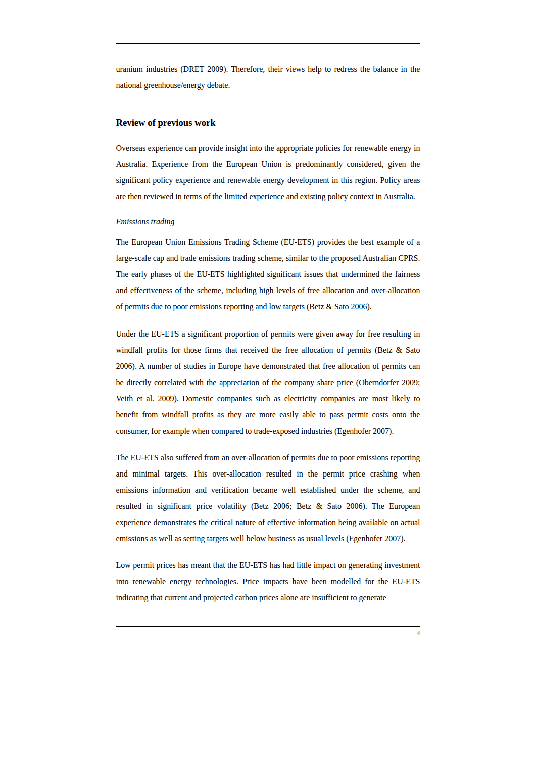uranium industries (DRET 2009). Therefore, their views help to redress the balance in the national greenhouse/energy debate.
Review of previous work
Overseas experience can provide insight into the appropriate policies for renewable energy in Australia. Experience from the European Union is predominantly considered, given the significant policy experience and renewable energy development in this region. Policy areas are then reviewed in terms of the limited experience and existing policy context in Australia.
Emissions trading
The European Union Emissions Trading Scheme (EU-ETS) provides the best example of a large-scale cap and trade emissions trading scheme, similar to the proposed Australian CPRS. The early phases of the EU-ETS highlighted significant issues that undermined the fairness and effectiveness of the scheme, including high levels of free allocation and over-allocation of permits due to poor emissions reporting and low targets (Betz & Sato 2006).
Under the EU-ETS a significant proportion of permits were given away for free resulting in windfall profits for those firms that received the free allocation of permits (Betz & Sato 2006). A number of studies in Europe have demonstrated that free allocation of permits can be directly correlated with the appreciation of the company share price (Oberndorfer 2009; Veith et al. 2009). Domestic companies such as electricity companies are most likely to benefit from windfall profits as they are more easily able to pass permit costs onto the consumer, for example when compared to trade-exposed industries (Egenhofer 2007).
The EU-ETS also suffered from an over-allocation of permits due to poor emissions reporting and minimal targets. This over-allocation resulted in the permit price crashing when emissions information and verification became well established under the scheme, and resulted in significant price volatility (Betz 2006; Betz & Sato 2006). The European experience demonstrates the critical nature of effective information being available on actual emissions as well as setting targets well below business as usual levels (Egenhofer 2007).
Low permit prices has meant that the EU-ETS has had little impact on generating investment into renewable energy technologies. Price impacts have been modelled for the EU-ETS indicating that current and projected carbon prices alone are insufficient to generate
4